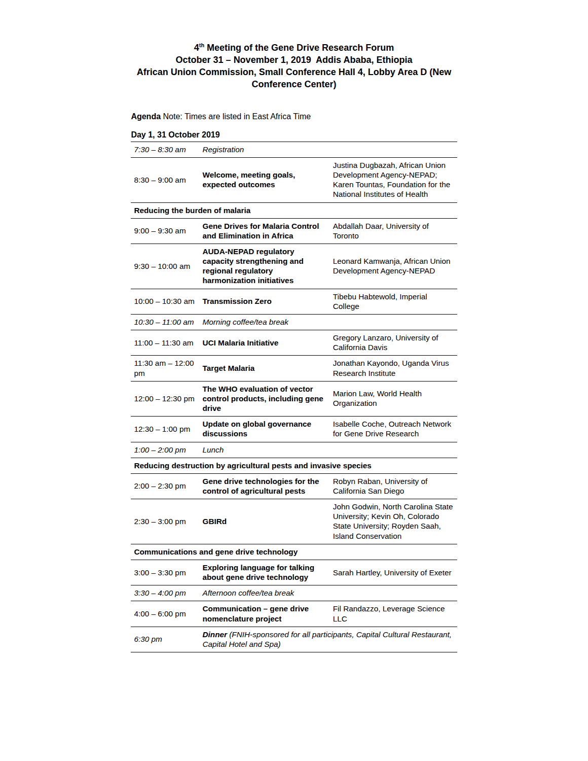4th Meeting of the Gene Drive Research Forum October 31 – November 1, 2019 Addis Ababa, Ethiopia African Union Commission, Small Conference Hall 4, Lobby Area D (New Conference Center)
Agenda Note: Times are listed in East Africa Time
Day 1, 31 October 2019
| 7:30 – 8:30 am | Registration |
| 8:30 – 9:00 am | Welcome, meeting goals, expected outcomes | Justina Dugbazah, African Union Development Agency-NEPAD; Karen Tountas, Foundation for the National Institutes of Health |
| Reducing the burden of malaria |
| 9:00 – 9:30 am | Gene Drives for Malaria Control and Elimination in Africa | Abdallah Daar, University of Toronto |
| 9:30 – 10:00 am | AUDA-NEPAD regulatory capacity strengthening and regional regulatory harmonization initiatives | Leonard Kamwanja, African Union Development Agency-NEPAD |
| 10:00 – 10:30 am | Transmission Zero | Tibebu Habtewold, Imperial College |
| 10:30 – 11:00 am | Morning coffee/tea break |
| 11:00 – 11:30 am | UCI Malaria Initiative | Gregory Lanzaro, University of California Davis |
| 11:30 am – 12:00 pm | Target Malaria | Jonathan Kayondo, Uganda Virus Research Institute |
| 12:00 – 12:30 pm | The WHO evaluation of vector control products, including gene drive | Marion Law, World Health Organization |
| 12:30 – 1:00 pm | Update on global governance discussions | Isabelle Coche, Outreach Network for Gene Drive Research |
| 1:00 – 2:00 pm | Lunch |
| Reducing destruction by agricultural pests and invasive species |
| 2:00 – 2:30 pm | Gene drive technologies for the control of agricultural pests | Robyn Raban, University of California San Diego |
| 2:30 – 3:00 pm | GBIRd | John Godwin, North Carolina State University; Kevin Oh, Colorado State University; Royden Saah, Island Conservation |
| Communications and gene drive technology |
| 3:00 – 3:30 pm | Exploring language for talking about gene drive technology | Sarah Hartley, University of Exeter |
| 3:30 – 4:00 pm | Afternoon coffee/tea break |
| 4:00 – 6:00 pm | Communication – gene drive nomenclature project | Fil Randazzo, Leverage Science LLC |
| 6:30 pm | Dinner (FNIH-sponsored for all participants, Capital Cultural Restaurant, Capital Hotel and Spa) |